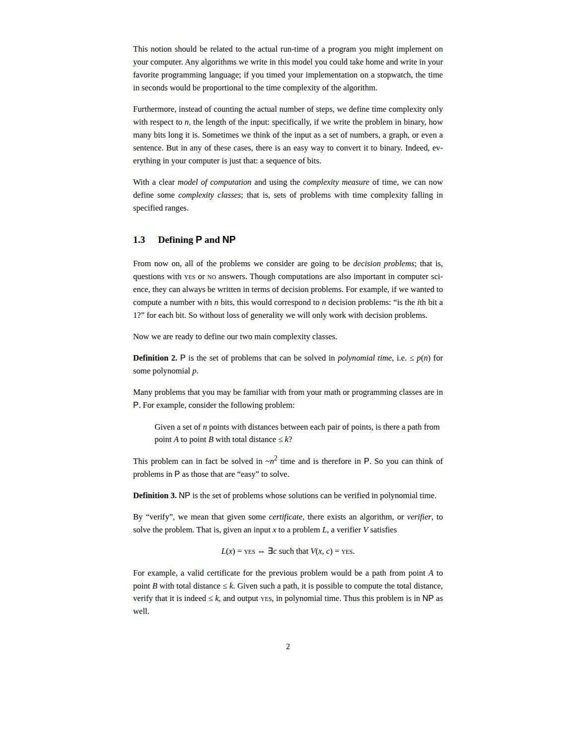This notion should be related to the actual run-time of a program you might implement on your computer. Any algorithms we write in this model you could take home and write in your favorite programming language; if you timed your implementation on a stopwatch, the time in seconds would be proportional to the time complexity of the algorithm.
Furthermore, instead of counting the actual number of steps, we define time complexity only with respect to n, the length of the input: specifically, if we write the problem in binary, how many bits long it is. Sometimes we think of the input as a set of numbers, a graph, or even a sentence. But in any of these cases, there is an easy way to convert it to binary. Indeed, everything in your computer is just that: a sequence of bits.
With a clear model of computation and using the complexity measure of time, we can now define some complexity classes; that is, sets of problems with time complexity falling in specified ranges.
1.3 Defining P and NP
From now on, all of the problems we consider are going to be decision problems; that is, questions with yes or no answers. Though computations are also important in computer science, they can always be written in terms of decision problems. For example, if we wanted to compute a number with n bits, this would correspond to n decision problems: “is the ith bit a 1?” for each bit. So without loss of generality we will only work with decision problems.
Now we are ready to define our two main complexity classes.
Definition 2. P is the set of problems that can be solved in polynomial time, i.e. ≤ p(n) for some polynomial p.
Many problems that you may be familiar with from your math or programming classes are in P. For example, consider the following problem:
Given a set of n points with distances between each pair of points, is there a path from point A to point B with total distance ≤ k?
This problem can in fact be solved in ~n2 time and is therefore in P. So you can think of problems in P as those that are “easy” to solve.
Definition 3. NP is the set of problems whose solutions can be verified in polynomial time.
By “verify”, we mean that given some certificate, there exists an algorithm, or verifier, to solve the problem. That is, given an input x to a problem L, a verifier V satisfies
L(x) = yes ⇔ ∃c such that V(x, c) = yes.
For example, a valid certificate for the previous problem would be a path from point A to point B with total distance ≤ k. Given such a path, it is possible to compute the total distance, verify that it is indeed ≤ k, and output yes, in polynomial time. Thus this problem is in NP as well.
2